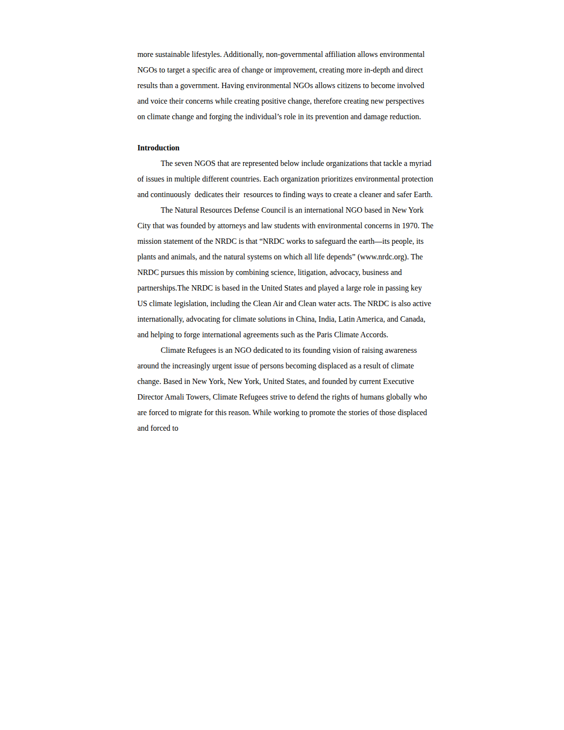more sustainable lifestyles. Additionally, non-governmental affiliation allows environmental NGOs to target a specific area of change or improvement, creating more in-depth and direct results than a government. Having environmental NGOs allows citizens to become involved and voice their concerns while creating positive change, therefore creating new perspectives on climate change and forging the individual’s role in its prevention and damage reduction.
Introduction
The seven NGOS that are represented below include organizations that tackle a myriad of issues in multiple different countries. Each organization prioritizes environmental protection and continuously dedicates their resources to finding ways to create a cleaner and safer Earth.
The Natural Resources Defense Council is an international NGO based in New York City that was founded by attorneys and law students with environmental concerns in 1970. The mission statement of the NRDC is that “NRDC works to safeguard the earth—its people, its plants and animals, and the natural systems on which all life depends” (www.nrdc.org). The NRDC pursues this mission by combining science, litigation, advocacy, business and partnerships.The NRDC is based in the United States and played a large role in passing key US climate legislation, including the Clean Air and Clean water acts. The NRDC is also active internationally, advocating for climate solutions in China, India, Latin America, and Canada, and helping to forge international agreements such as the Paris Climate Accords.
Climate Refugees is an NGO dedicated to its founding vision of raising awareness around the increasingly urgent issue of persons becoming displaced as a result of climate change. Based in New York, New York, United States, and founded by current Executive Director Amali Towers, Climate Refugees strive to defend the rights of humans globally who are forced to migrate for this reason. While working to promote the stories of those displaced and forced to